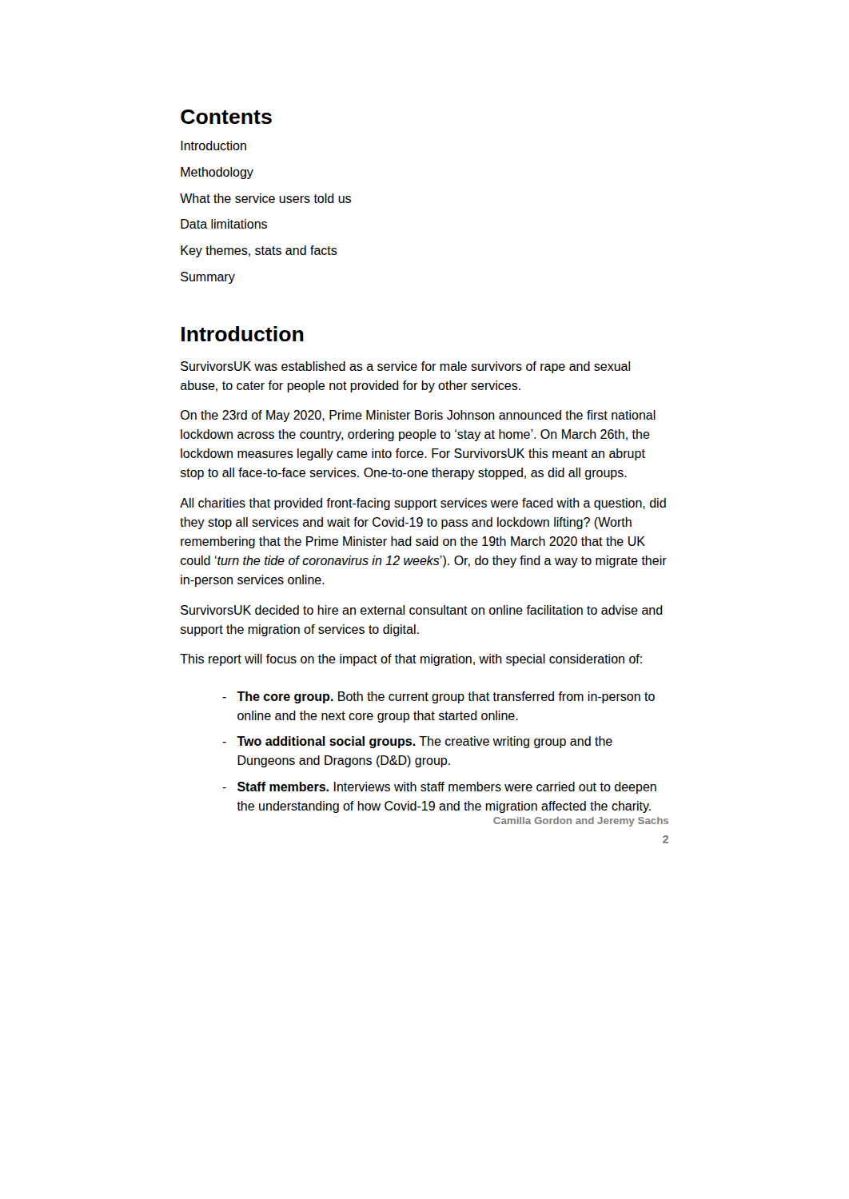Contents
Introduction
Methodology
What the service users told us
Data limitations
Key themes, stats and facts
Summary
Introduction
SurvivorsUK was established as a service for male survivors of rape and sexual abuse, to cater for people not provided for by other services.
On the 23rd of May 2020, Prime Minister Boris Johnson announced the first national lockdown across the country, ordering people to ‘stay at home’. On March 26th, the lockdown measures legally came into force. For SurvivorsUK this meant an abrupt stop to all face-to-face services. One-to-one therapy stopped, as did all groups.
All charities that provided front-facing support services were faced with a question, did they stop all services and wait for Covid-19 to pass and lockdown lifting? (Worth remembering that the Prime Minister had said on the 19th March 2020 that the UK could ‘turn the tide of coronavirus in 12 weeks’). Or, do they find a way to migrate their in-person services online.
SurvivorsUK decided to hire an external consultant on online facilitation to advise and support the migration of services to digital.
This report will focus on the impact of that migration, with special consideration of:
The core group. Both the current group that transferred from in-person to online and the next core group that started online.
Two additional social groups. The creative writing group and the Dungeons and Dragons (D&D) group.
Staff members. Interviews with staff members were carried out to deepen the understanding of how Covid-19 and the migration affected the charity.
Camilla Gordon and Jeremy Sachs 2